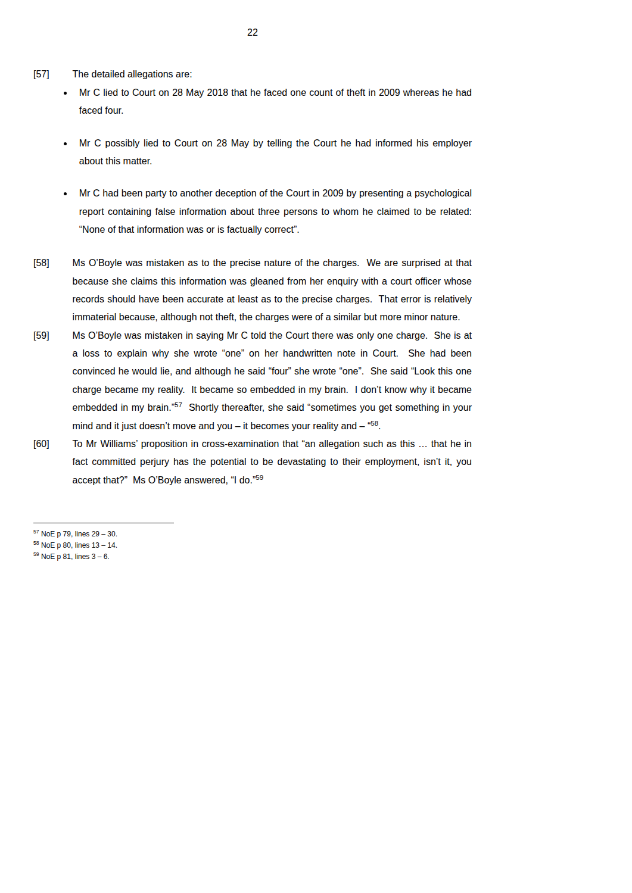22
[57]
The detailed allegations are:
Mr C lied to Court on 28 May 2018 that he faced one count of theft in 2009 whereas he had faced four.
Mr C possibly lied to Court on 28 May by telling the Court he had informed his employer about this matter.
Mr C had been party to another deception of the Court in 2009 by presenting a psychological report containing false information about three persons to whom he claimed to be related: “None of that information was or is factually correct”.
[58]
Ms O’Boyle was mistaken as to the precise nature of the charges. We are surprised at that because she claims this information was gleaned from her enquiry with a court officer whose records should have been accurate at least as to the precise charges. That error is relatively immaterial because, although not theft, the charges were of a similar but more minor nature.
[59]
Ms O’Boyle was mistaken in saying Mr C told the Court there was only one charge. She is at a loss to explain why she wrote “one” on her handwritten note in Court. She had been convinced he would lie, and although he said “four” she wrote “one”. She said “Look this one charge became my reality. It became so embedded in my brain. I don’t know why it became embedded in my brain.”57 Shortly thereafter, she said “sometimes you get something in your mind and it just doesn’t move and you – it becomes your reality and – “58.
[60]
To Mr Williams’ proposition in cross-examination that “an allegation such as this … that he in fact committed perjury has the potential to be devastating to their employment, isn’t it, you accept that?” Ms O’Boyle answered, “I do.”59
57 NoE p 79, lines 29 – 30.
58 NoE p 80, lines 13 – 14.
59 NoE p 81, lines 3 – 6.